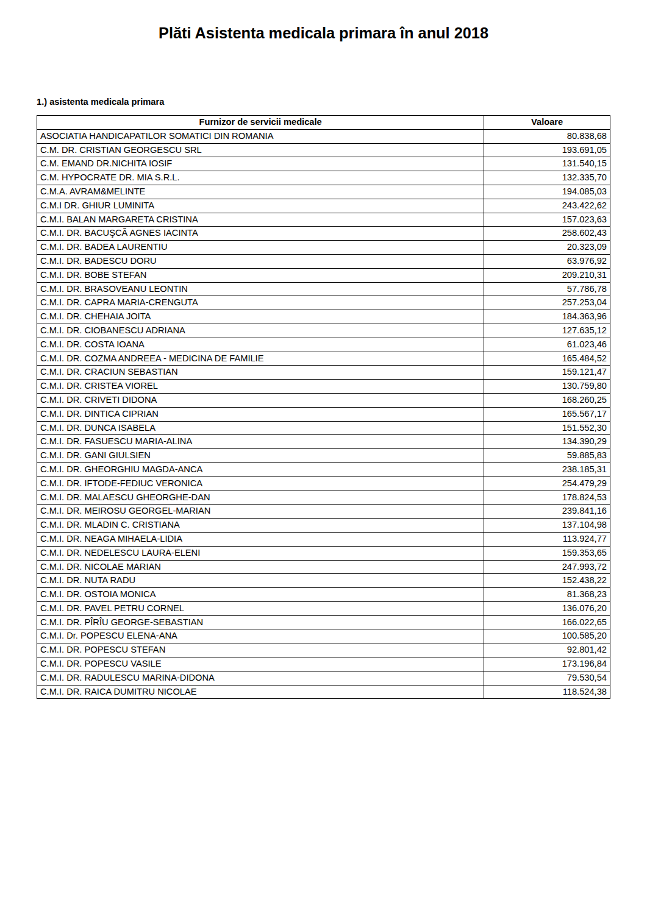Plăti Asistenta medicala primara în anul 2018
1.) asistenta medicala primara
| Furnizor de servicii medicale | Valoare |
| --- | --- |
| ASOCIATIA HANDICAPATILOR SOMATICI DIN ROMANIA | 80.838,68 |
| C.M. DR. CRISTIAN GEORGESCU SRL | 193.691,05 |
| C.M. EMAND DR.NICHITA IOSIF | 131.540,15 |
| C.M. HYPOCRATE DR. MIA S.R.L. | 132.335,70 |
| C.M.A. AVRAM&MELINTE | 194.085,03 |
| C.M.I DR. GHIUR LUMINITA | 243.422,62 |
| C.M.I. BALAN MARGARETA CRISTINA | 157.023,63 |
| C.M.I. DR. BACUŞCĂ AGNES IACINTA | 258.602,43 |
| C.M.I. DR. BADEA LAURENTIU | 20.323,09 |
| C.M.I. DR. BADESCU DORU | 63.976,92 |
| C.M.I. DR. BOBE STEFAN | 209.210,31 |
| C.M.I. DR. BRASOVEANU LEONTIN | 57.786,78 |
| C.M.I. DR. CAPRA MARIA-CRENGUTA | 257.253,04 |
| C.M.I. DR. CHEHAIA JOITA | 184.363,96 |
| C.M.I. DR. CIOBANESCU ADRIANA | 127.635,12 |
| C.M.I. DR. COSTA IOANA | 61.023,46 |
| C.M.I. DR. COZMA ANDREEA - MEDICINA DE FAMILIE | 165.484,52 |
| C.M.I. DR. CRACIUN SEBASTIAN | 159.121,47 |
| C.M.I. DR. CRISTEA VIOREL | 130.759,80 |
| C.M.I. DR. CRIVETI DIDONA | 168.260,25 |
| C.M.I. DR. DINTICA CIPRIAN | 165.567,17 |
| C.M.I. DR. DUNCA ISABELA | 151.552,30 |
| C.M.I. DR. FASUESCU MARIA-ALINA | 134.390,29 |
| C.M.I. DR. GANI GIULSIEN | 59.885,83 |
| C.M.I. DR. GHEORGHIU MAGDA-ANCA | 238.185,31 |
| C.M.I. DR. IFTODE-FEDIUC VERONICA | 254.479,29 |
| C.M.I. DR. MALAESCU GHEORGHE-DAN | 178.824,53 |
| C.M.I. DR. MEIROSU GEORGEL-MARIAN | 239.841,16 |
| C.M.I. DR. MLADIN C. CRISTIANA | 137.104,98 |
| C.M.I. DR. NEAGA MIHAELA-LIDIA | 113.924,77 |
| C.M.I. DR. NEDELESCU LAURA-ELENI | 159.353,65 |
| C.M.I. DR. NICOLAE MARIAN | 247.993,72 |
| C.M.I. DR. NUTA RADU | 152.438,22 |
| C.M.I. DR. OSTOIA MONICA | 81.368,23 |
| C.M.I. DR. PAVEL PETRU CORNEL | 136.076,20 |
| C.M.I. DR. PÎRÎU GEORGE-SEBASTIAN | 166.022,65 |
| C.M.I. Dr. POPESCU ELENA-ANA | 100.585,20 |
| C.M.I. DR. POPESCU STEFAN | 92.801,42 |
| C.M.I. DR. POPESCU VASILE | 173.196,84 |
| C.M.I. DR. RADULESCU MARINA-DIDONA | 79.530,54 |
| C.M.I. DR. RAICA DUMITRU NICOLAE | 118.524,38 |